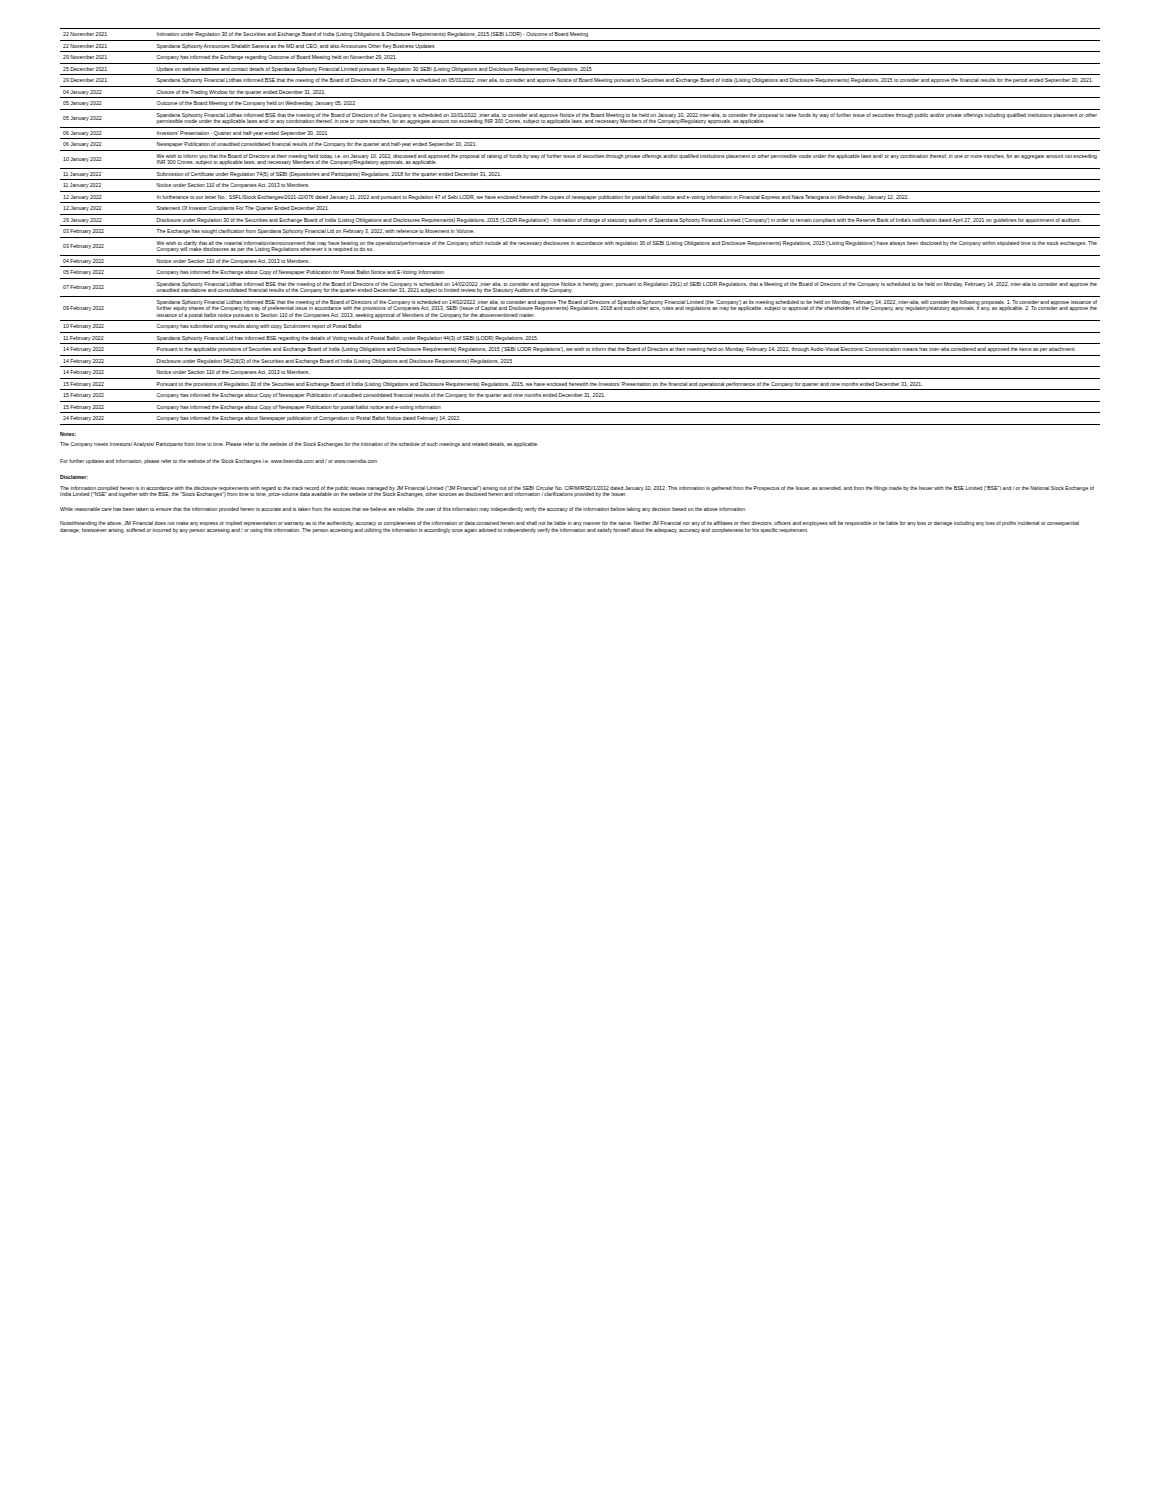| 22 November 2021 | Intimation under Regulation 30 of the Securities and Exchange Board of India (Listing Obligations & Disclosure Requirements) Regulations, 2015 (SEBI LODR) - Outcome of Board Meeting |
| 22 November 2021 | Spandana Sphoorty Announces Shalabh Saxena as the MD and CEO, and also Announces Other Key Business Updates |
| 29 November 2021 | Company has informed the Exchange regarding Outcome of Board Meeting held on November 29, 2021. |
| 25 December 2021 | Update on website address and contact details of Spandana Sphoorty Financial Limited pursuant to Regulation 30 SEBI (Listing Obligations and Disclosure Requirements) Regulations, 2015 |
| 29 December 2021 | Spandana Sphoorty Financial Ltdhas informed BSE that the meeting of the Board of Directors of the Company is scheduled on 05/01/2022 ,inter alia, to consider and approve Notice of Board Meeting pursuant to Securities and Exchange Board of India (Listing Obligations and Disclosure Requirements) Regulations, 2015 to consider and approve the financial results for the period ended September 30, 2021. |
| 04 January 2022 | Closure of the Trading Window for the quarter ended December 31, 2021. |
| 05 January 2022 | Outcome of the Board Meeting of the Company held on Wednesday, January 05, 2022 |
| 05 January 2022 | Spandana Sphoorty Financial Ltdhas informed BSE that the meeting of the Board of Directors of the Company is scheduled on 10/01/2022 ,inter alia, to consider and approve Notice of the Board Meeting to be held on January 10, 2022 inter-alia, to consider the proposal to raise funds by way of further issue of securities through public and/or private offerings including qualified institutions placement or other permissible mode under the applicable laws and/ or any combination thereof, in one or more tranches, for an aggregate amount not exceeding INR 300 Crores, subject to applicable laws, and necessary Members of the Company/Regulatory approvals, as applicable. |
| 06 January 2022 | Investors' Presentation - Quarter and half-year ended September 30, 2021 |
| 06 January 2022 | Newspaper Publication of unaudited consolidated financial results of the Company for the quarter and half-year ended September 30, 2021. |
| 10 January 2022 | We wish to inform you that the Board of Directors at their meeting held today, i.e. on January 10, 2022, discussed and approved the proposal of raising of funds by way of further issue of securities through private offerings and/or qualified institutions placement or other permissible mode under the applicable laws and/ or any combination thereof, in one or more tranches, for an aggregate amount not exceeding INR 300 Crores, subject to applicable laws, and necessary Members of the Company/Regulatory approvals, as applicable. |
| 11 January 2022 | Submission of Certificate under Regulation 74(5) of SEBI (Depositories and Participants) Regulations, 2018 for the quarter ended December 31, 2021. |
| 11 January 2022 | Notice under Section 110 of the Companies Act, 2013 to Members |
| 12 January 2022 | In furtherance to our letter No.: SSFL/Stock Exchanges/2021-22/076 dated January 11, 2022 and pursuant to Regulation 47 of Sebi LODR, we have enclosed herewith the copies of newspaper publication for postal ballot notice and e-voting information in Financial Express and Nava Telangana on Wednesday, January 12, 2022. |
| 12 January 2022 | Statement Of Investor Complaints For The Quarter Ended December 2021. |
| 29 January 2022 | Disclosure under Regulation 30 of the Securities and Exchange Board of India (Listing Obligations and Disclosures Requirements) Regulations, 2015 ('LODR Regulations') - Intimation of change of statutory auditors of Spandana Sphoorty Financial Limited ('Company') in order to remain compliant with the Reserve Bank of India's notification dated April 27, 2021 on guidelines for appointment of auditors. |
| 03 February 2022 | The Exchange has sought clarification from Spandana Sphoorty Financial Ltd on February 3, 2022, with reference to Movement in Volume. |
| 03 February 2022 | We wish to clarify that all the material information/announcement that may have bearing on the operations/performance of the Company which include all the necessary disclosures in accordance with regulation 30 of SEBI (Listing Obligations and Disclosure Requirements) Regulations, 2015 ('Listing Regulations') have always been disclosed by the Company within stipulated time to the stock exchanges. The Company will make disclosures as per the Listing Regulations whenever it is required to do so. |
| 04 February 2022 | Notice under Section 110 of the Companies Act, 2013 to Members. |
| 05 February 2022 | Company has informed the Exchange about Copy of Newspaper Publication for Postal Ballot Notice and E-Voting Information |
| 07 February 2022 | Spandana Sphoorty Financial Ltdhas informed BSE that the meeting of the Board of Directors of the Company is scheduled on 14/02/2022 ,inter alia, to consider and approve Notice is hereby given, pursuant to Regulation 29(1) of SEBI LODR Regulations, that a Meeting of the Board of Directors of the Company is scheduled to be held on Monday, February 14, 2022, inter-alia to consider and approve the unaudited standalone and consolidated financial results of the Company for the quarter ended December 31, 2021 subject to limited review by the Statutory Auditors of the Company. |
| 09 February 2022 | Spandana Sphoorty Financial Ltdhas informed BSE that the meeting of the Board of Directors of the Company is scheduled on 14/02/2022 ,inter alia, to consider and approve The Board of Directors of Spandana Sphoorty Financial Limited (the 'Company') at its meeting scheduled to be held on Monday, February 14, 2022, inter-alia, will consider the following proposals: 1. To consider and approve issuance of further equity shares of the Company by way of preferential issue in accordance with the provisions of Companies Act, 2013, SEBI (Issue of Capital and Disclosure Requirements) Regulations, 2018 and such other acts, rules and regulations as may be applicable, subject to approval of the shareholders of the Company, any regulatory/statutory approvals, if any, as applicable. 2. To consider and approve the issuance of a postal ballot notice pursuant to Section 110 of the Companies Act, 2013, seeking approval of Members of the Company for the abovementioned matter. |
| 10 February 2022 | Company has submitted voting results along with copy Scrutinizers report of Postal Ballot |
| 11 February 2022 | Spandana Sphoorty Financial Ltd has informed BSE regarding the details of Voting results of Postal Ballot, under Regulation 44(3) of SEBI (LODR) Regulations, 2015. |
| 14 February 2022 | Pursuant to the applicable provisions of Securities and Exchange Board of India (Listing Obligations and Disclosure Requirements) Regulations, 2015 ('SEBI LODR Regulations'), we wish to inform that the Board of Directors at their meeting held on Monday, February 14, 2022, through Audio-Visual Electronic Communication means has inter-alia considered and approved the items as per attachment. |
| 14 February 2022 | Disclosure under Regulation 54(2)&(3) of the Securities and Exchange Board of India (Listing Obligations and Disclosure Requirements) Regulations, 2015 |
| 14 February 2022 | Notice under Section 110 of the Companies Act, 2013 to Members. |
| 15 February 2022 | Pursuant to the provisions of Regulation 30 of the Securities and Exchange Board of India (Listing Obligations and Disclosure Requirements) Regulations, 2015, we have enclosed herewith the Investors' Presentation on the financial and operational performance of the Company for quarter and nine months ended December 31, 2021. |
| 15 February 2022 | Company has informed the Exchange about Copy of Newspaper Publication of unaudited consolidated financial results of the Company for the quarter and nine months ended December 31, 2021 |
| 15 February 2022 | Company has informed the Exchange about Copy of Newspaper Publication for postal ballot notice and e-voting information |
| 24 February 2022 | Company has informed the Exchange about Newspaper publication of Corrigendum to Postal Ballot Notice dated February 14, 2022 |
Notes:
The Company meets Investors/ Analysts/ Participants from time to time. Please refer to the website of the Stock Exchanges for the intimation of the schedule of such meetings and related details, as applicable.
For further updates and information, please refer to the website of the Stock Exchanges i.e. www.bseindia.com and / or www.nseindia.com
Disclaimer:
The information compiled herein is in accordance with the disclosure requirements with regard to the track record of the public issues managed by JM Financial Limited ("JM Financial") arising out of the SEBI Circular No. CIR/MIRSD/1/2012 dated January 10, 2012. This information is gathered from the Prospectus of the Issuer, as amended, and from the filings made by the Issuer with the BSE Limited ("BSE") and / or the National Stock Exchange of India Limited ("NSE" and together with the BSE, the "Stock Exchanges") from time to time, price-volume data available on the website of the Stock Exchanges, other sources as disclosed herein and information / clarifications provided by the Issuer.
While reasonable care has been taken to ensure that the information provided herein is accurate and is taken from the sources that we believe are reliable, the user of this information may independently verify the accuracy of the information before taking any decision based on the above information.
Notwithstanding the above, JM Financial does not make any express or implied representation or warranty as to the authenticity, accuracy or completeness of the information or data contained herein and shall not be liable in any manner for the same. Neither JM Financial nor any of its affiliates or their directors, officers and employees will be responsible or be liable for any loss or damage including any loss of profits incidental or consequential damage, howsoever arising, suffered or incurred by any person accessing and / or using this information. The person accessing and utilizing the information is accordingly once again advised to independently verify the information and satisfy himself about the adequacy, accuracy and completeness for his specific requirement.